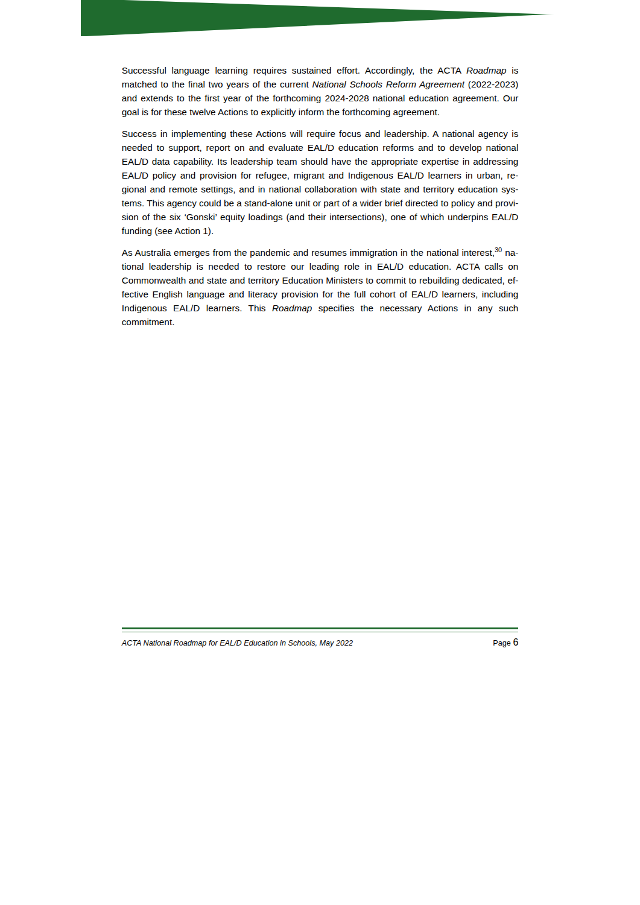Successful language learning requires sustained effort. Accordingly, the ACTA Roadmap is matched to the final two years of the current National Schools Reform Agreement (2022-2023) and extends to the first year of the forthcoming 2024-2028 national education agreement. Our goal is for these twelve Actions to explicitly inform the forthcoming agreement.
Success in implementing these Actions will require focus and leadership. A national agency is needed to support, report on and evaluate EAL/D education reforms and to develop national EAL/D data capability. Its leadership team should have the appropriate expertise in addressing EAL/D policy and provision for refugee, migrant and Indigenous EAL/D learners in urban, regional and remote settings, and in national collaboration with state and territory education systems. This agency could be a stand-alone unit or part of a wider brief directed to policy and provision of the six ‘Gonski’ equity loadings (and their intersections), one of which underpins EAL/D funding (see Action 1).
As Australia emerges from the pandemic and resumes immigration in the national interest,30 national leadership is needed to restore our leading role in EAL/D education. ACTA calls on Commonwealth and state and territory Education Ministers to commit to rebuilding dedicated, effective English language and literacy provision for the full cohort of EAL/D learners, including Indigenous EAL/D learners. This Roadmap specifies the necessary Actions in any such commitment.
ACTA National Roadmap for EAL/D Education in Schools, May 2022 Page 6